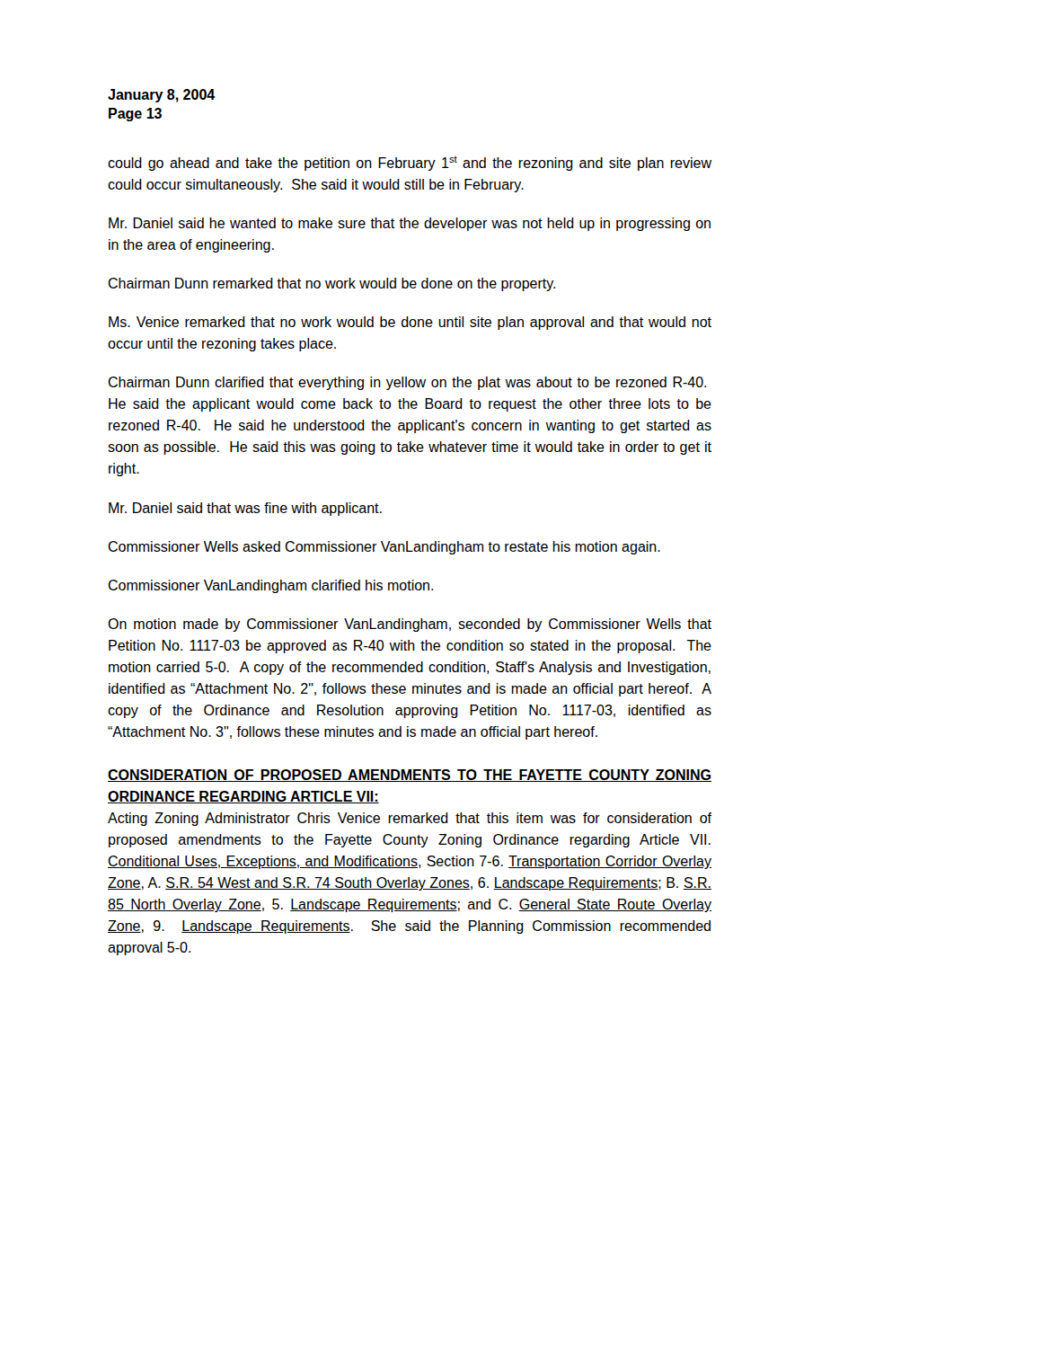January 8, 2004
Page 13
could go ahead and take the petition on February 1st and the rezoning and site plan review could occur simultaneously. She said it would still be in February.
Mr. Daniel said he wanted to make sure that the developer was not held up in progressing on in the area of engineering.
Chairman Dunn remarked that no work would be done on the property.
Ms. Venice remarked that no work would be done until site plan approval and that would not occur until the rezoning takes place.
Chairman Dunn clarified that everything in yellow on the plat was about to be rezoned R-40. He said the applicant would come back to the Board to request the other three lots to be rezoned R-40. He said he understood the applicant's concern in wanting to get started as soon as possible. He said this was going to take whatever time it would take in order to get it right.
Mr. Daniel said that was fine with applicant.
Commissioner Wells asked Commissioner VanLandingham to restate his motion again.
Commissioner VanLandingham clarified his motion.
On motion made by Commissioner VanLandingham, seconded by Commissioner Wells that Petition No. 1117-03 be approved as R-40 with the condition so stated in the proposal. The motion carried 5-0. A copy of the recommended condition, Staff's Analysis and Investigation, identified as “Attachment No. 2", follows these minutes and is made an official part hereof. A copy of the Ordinance and Resolution approving Petition No. 1117-03, identified as “Attachment No. 3", follows these minutes and is made an official part hereof.
Consideration of Proposed Amendments to the Fayette County Zoning Ordinance Regarding Article VII:
Acting Zoning Administrator Chris Venice remarked that this item was for consideration of proposed amendments to the Fayette County Zoning Ordinance regarding Article VII. Conditional Uses, Exceptions, and Modifications, Section 7-6. Transportation Corridor Overlay Zone, A. S.R. 54 West and S.R. 74 South Overlay Zones, 6. Landscape Requirements; B. S.R. 85 North Overlay Zone, 5. Landscape Requirements; and C. General State Route Overlay Zone, 9. Landscape Requirements. She said the Planning Commission recommended approval 5-0.